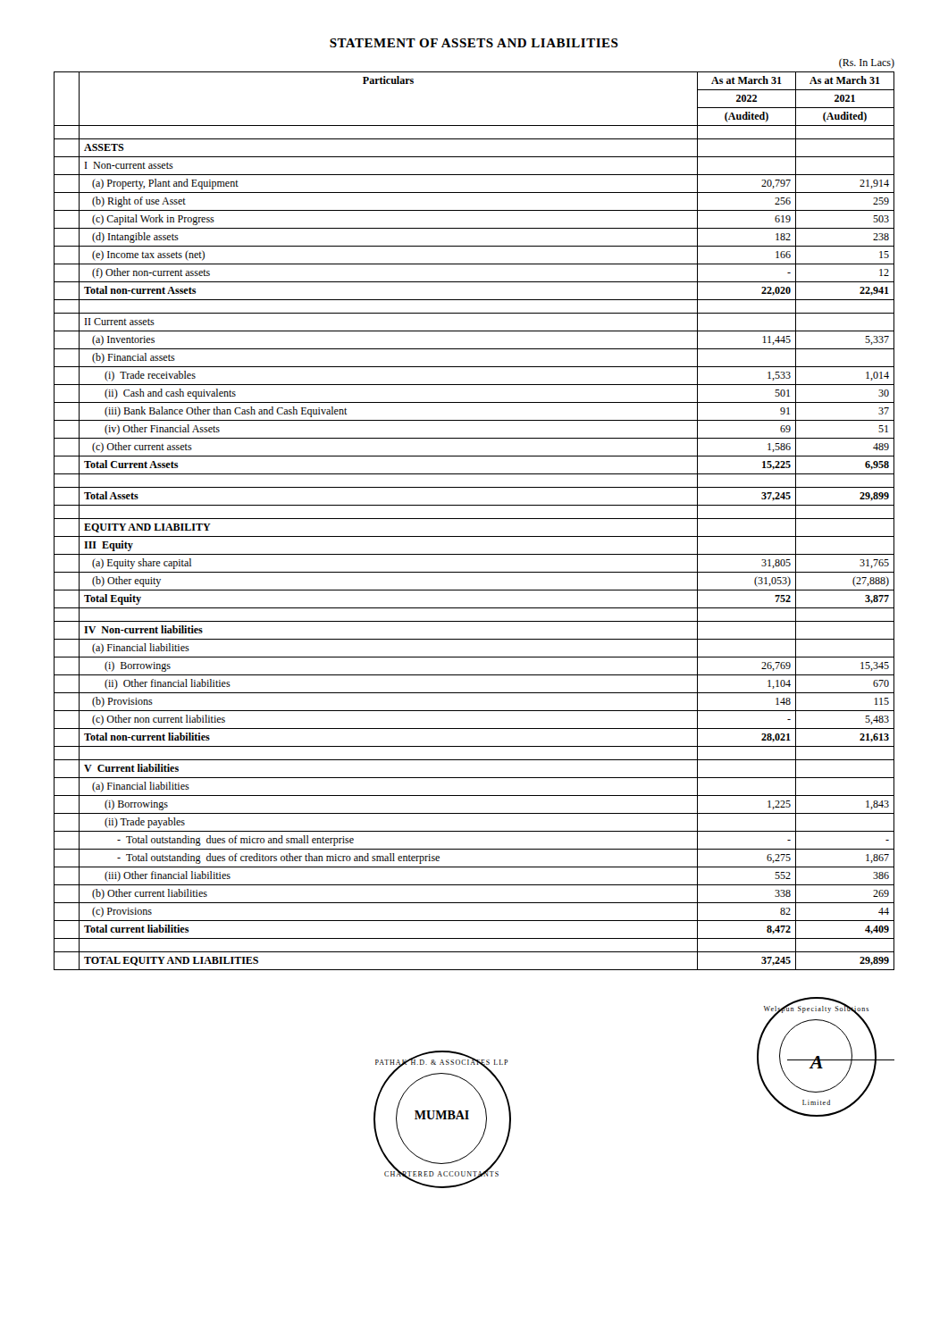STATEMENT OF ASSETS AND LIABILITIES
(Rs. In Lacs)
| | Particulars | As at March 31 | As at March 31 |
| --- | --- | --- | --- |
| 2022 | 2021 |
| (Audited) | (Audited) |
| | ASSETS | | |
| | I Non-current assets | | |
| | (a) Property, Plant and Equipment | 20,797 | 21,914 |
| | (b) Right of use Asset | 256 | 259 |
| | (c) Capital Work in Progress | 619 | 503 |
| | (d) Intangible assets | 182 | 238 |
| | (e) Income tax assets (net) | 166 | 15 |
| | (f) Other non-current assets | - | 12 |
| | Total non-current Assets | 22,020 | 22,941 |
| | II Current assets | | |
| | (a) Inventories | 11,445 | 5,337 |
| | (b) Financial assets | | |
| | (i) Trade receivables | 1,533 | 1,014 |
| | (ii) Cash and cash equivalents | 501 | 30 |
| | (iii) Bank Balance Other than Cash and Cash Equivalent | 91 | 37 |
| | (iv) Other Financial Assets | 69 | 51 |
| | (c) Other current assets | 1,586 | 489 |
| | Total Current Assets | 15,225 | 6,958 |
| | Total Assets | 37,245 | 29,899 |
| | EQUITY AND LIABILITY | | |
| | III Equity | | |
| | (a) Equity share capital | 31,805 | 31,765 |
| | (b) Other equity | (31,053) | (27,888) |
| | Total Equity | 752 | 3,877 |
| | IV Non-current liabilities | | |
| | (a) Financial liabilities | | |
| | (i) Borrowings | 26,769 | 15,345 |
| | (ii) Other financial liabilities | 1,104 | 670 |
| | (b) Provisions | 148 | 115 |
| | (c) Other non current liabilities | - | 5,483 |
| | Total non-current liabilities | 28,021 | 21,613 |
| | V Current liabilities | | |
| | (a) Financial liabilities | | |
| | (i) Borrowings | 1,225 | 1,843 |
| | (ii) Trade payables | | |
| | - Total outstanding dues of micro and small enterprise | - | - |
| | - Total outstanding dues of creditors other than micro and small enterprise | 6,275 | 1,867 |
| | (iii) Other financial liabilities | 552 | 386 |
| | (b) Other current liabilities | 338 | 269 |
| | (c) Provisions | 82 | 44 |
| | Total current liabilities | 8,472 | 4,409 |
| | TOTAL EQUITY AND LIABILITIES | 37,245 | 29,899 |
PATHAK H.D. & ASSOCIATES LLP
MUMBAI
CHARTERED ACCOUNTANTS
Welspun Specialty Solutions
A
Limited